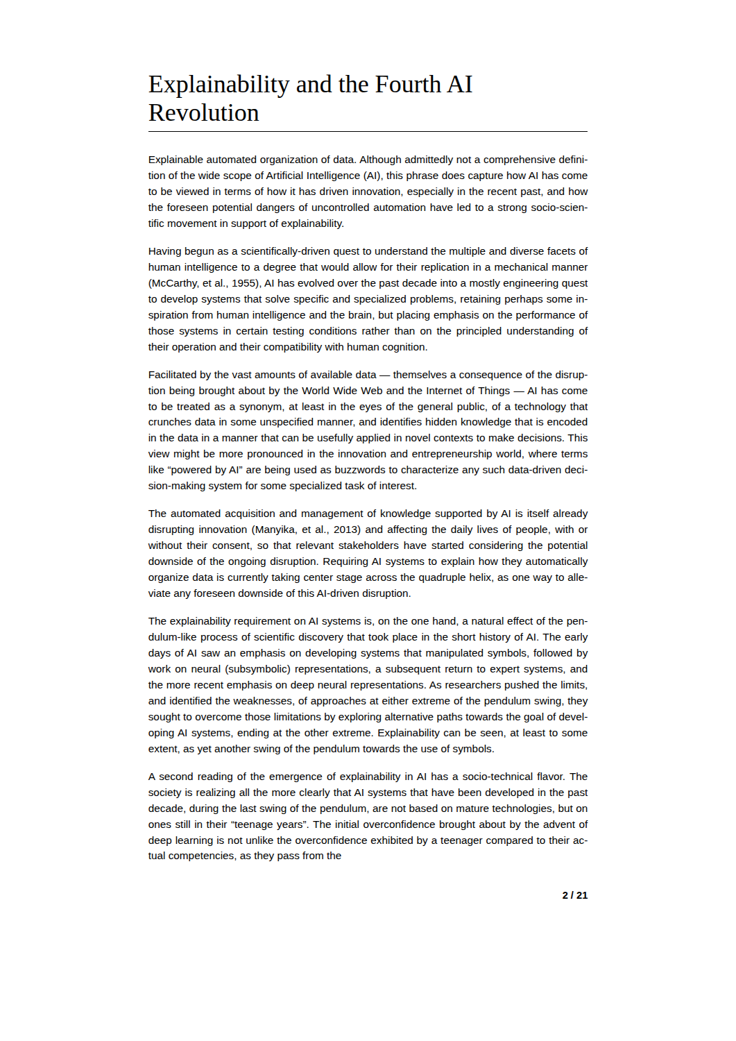Explainability and the Fourth AI Revolution
Explainable automated organization of data. Although admittedly not a comprehensive definition of the wide scope of Artificial Intelligence (AI), this phrase does capture how AI has come to be viewed in terms of how it has driven innovation, especially in the recent past, and how the foreseen potential dangers of uncontrolled automation have led to a strong socio-scientific movement in support of explainability.
Having begun as a scientifically-driven quest to understand the multiple and diverse facets of human intelligence to a degree that would allow for their replication in a mechanical manner (McCarthy, et al., 1955), AI has evolved over the past decade into a mostly engineering quest to develop systems that solve specific and specialized problems, retaining perhaps some inspiration from human intelligence and the brain, but placing emphasis on the performance of those systems in certain testing conditions rather than on the principled understanding of their operation and their compatibility with human cognition.
Facilitated by the vast amounts of available data — themselves a consequence of the disruption being brought about by the World Wide Web and the Internet of Things — AI has come to be treated as a synonym, at least in the eyes of the general public, of a technology that crunches data in some unspecified manner, and identifies hidden knowledge that is encoded in the data in a manner that can be usefully applied in novel contexts to make decisions. This view might be more pronounced in the innovation and entrepreneurship world, where terms like “powered by AI” are being used as buzzwords to characterize any such data-driven decision-making system for some specialized task of interest.
The automated acquisition and management of knowledge supported by AI is itself already disrupting innovation (Manyika, et al., 2013) and affecting the daily lives of people, with or without their consent, so that relevant stakeholders have started considering the potential downside of the ongoing disruption. Requiring AI systems to explain how they automatically organize data is currently taking center stage across the quadruple helix, as one way to alleviate any foreseen downside of this AI-driven disruption.
The explainability requirement on AI systems is, on the one hand, a natural effect of the pendulum-like process of scientific discovery that took place in the short history of AI. The early days of AI saw an emphasis on developing systems that manipulated symbols, followed by work on neural (subsymbolic) representations, a subsequent return to expert systems, and the more recent emphasis on deep neural representations. As researchers pushed the limits, and identified the weaknesses, of approaches at either extreme of the pendulum swing, they sought to overcome those limitations by exploring alternative paths towards the goal of developing AI systems, ending at the other extreme. Explainability can be seen, at least to some extent, as yet another swing of the pendulum towards the use of symbols.
A second reading of the emergence of explainability in AI has a socio-technical flavor. The society is realizing all the more clearly that AI systems that have been developed in the past decade, during the last swing of the pendulum, are not based on mature technologies, but on ones still in their “teenage years”. The initial overconfidence brought about by the advent of deep learning is not unlike the overconfidence exhibited by a teenager compared to their actual competencies, as they pass from the
2 / 21